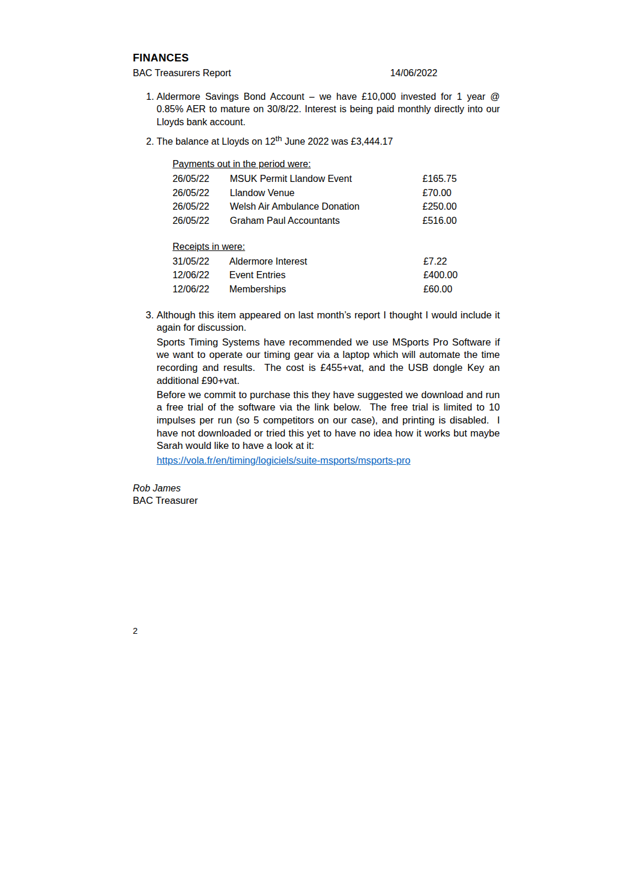FINANCES
BAC Treasurers Report 14/06/2022
Aldermore Savings Bond Account – we have £10,000 invested for 1 year @ 0.85% AER to mature on 30/8/22. Interest is being paid monthly directly into our Lloyds bank account.
The balance at Lloyds on 12th June 2022 was £3,444.17
Payments out in the period were:
| 26/05/22 | MSUK Permit Llandow Event | £165.75 |
| 26/05/22 | Llandow Venue | £70.00 |
| 26/05/22 | Welsh Air Ambulance Donation | £250.00 |
| 26/05/22 | Graham Paul Accountants | £516.00 |
Receipts in were:
| 31/05/22 | Aldermore Interest | £7.22 |
| 12/06/22 | Event Entries | £400.00 |
| 12/06/22 | Memberships | £60.00 |
Although this item appeared on last month’s report I thought I would include it again for discussion.
Sports Timing Systems have recommended we use MSports Pro Software if we want to operate our timing gear via a laptop which will automate the time recording and results. The cost is £455+vat, and the USB dongle Key an additional £90+vat.
Before we commit to purchase this they have suggested we download and run a free trial of the software via the link below. The free trial is limited to 10 impulses per run (so 5 competitors on our case), and printing is disabled. I have not downloaded or tried this yet to have no idea how it works but maybe Sarah would like to have a look at it:
https://vola.fr/en/timing/logiciels/suite-msports/msports-pro
Rob James
BAC Treasurer
2